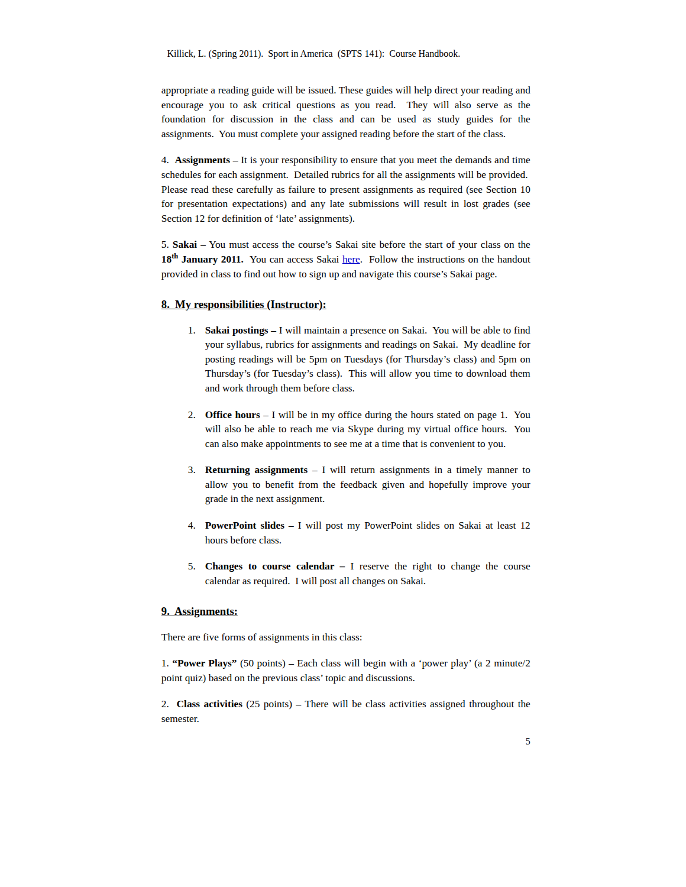Killick, L. (Spring 2011). Sport in America (SPTS 141): Course Handbook.
appropriate a reading guide will be issued. These guides will help direct your reading and encourage you to ask critical questions as you read. They will also serve as the foundation for discussion in the class and can be used as study guides for the assignments. You must complete your assigned reading before the start of the class.
4. Assignments – It is your responsibility to ensure that you meet the demands and time schedules for each assignment. Detailed rubrics for all the assignments will be provided. Please read these carefully as failure to present assignments as required (see Section 10 for presentation expectations) and any late submissions will result in lost grades (see Section 12 for definition of ‘late’ assignments).
5. Sakai – You must access the course’s Sakai site before the start of your class on the 18th January 2011. You can access Sakai here. Follow the instructions on the handout provided in class to find out how to sign up and navigate this course’s Sakai page.
8. My responsibilities (Instructor):
Sakai postings – I will maintain a presence on Sakai. You will be able to find your syllabus, rubrics for assignments and readings on Sakai. My deadline for posting readings will be 5pm on Tuesdays (for Thursday’s class) and 5pm on Thursday’s (for Tuesday’s class). This will allow you time to download them and work through them before class.
Office hours – I will be in my office during the hours stated on page 1. You will also be able to reach me via Skype during my virtual office hours. You can also make appointments to see me at a time that is convenient to you.
Returning assignments – I will return assignments in a timely manner to allow you to benefit from the feedback given and hopefully improve your grade in the next assignment.
PowerPoint slides – I will post my PowerPoint slides on Sakai at least 12 hours before class.
Changes to course calendar – I reserve the right to change the course calendar as required. I will post all changes on Sakai.
9. Assignments:
There are five forms of assignments in this class:
1. “Power Plays” (50 points) – Each class will begin with a ‘power play’ (a 2 minute/2 point quiz) based on the previous class’ topic and discussions.
2. Class activities (25 points) – There will be class activities assigned throughout the semester.
5